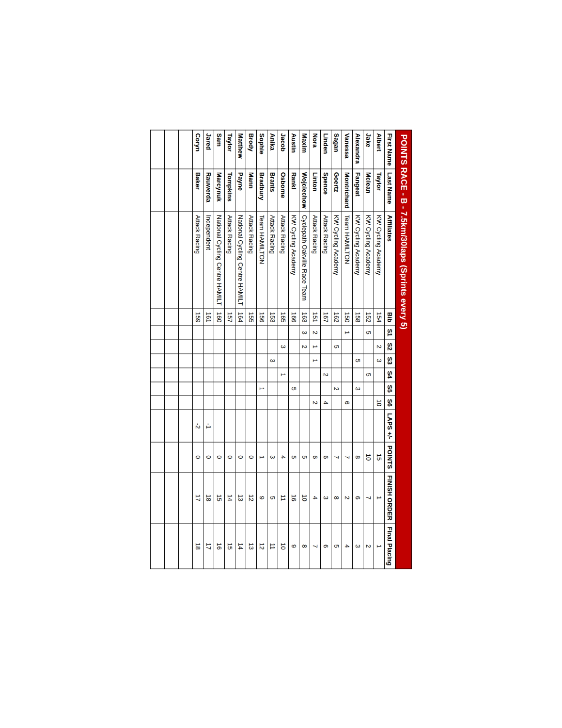POINTS RACE - B - 7.5km/30laps (Sprints every 5)
| First Name | Last Name | Affiliates | Bib | S1 | S2 | S3 | S4 | S5 | S6 | LAPS +/- | POINTS | FINISH ORDER | Final Placing |
| --- | --- | --- | --- | --- | --- | --- | --- | --- | --- | --- | --- | --- | --- |
| Albert | Taylor | KW Cycling Academy | 154 | | 2 | 3 | | | 10 | | 15 | 1 | 1 |
| Jake | Mclean | KW Cycling Academy | 152 | 5 | | | 5 | | | | 10 | 7 | 2 |
| Alexandra | Fangeat | KW Cycling Academy | 158 | | | 5 | | 3 | | | 8 | 6 | 3 |
| Vanessa | Montrichard | Team HAMILTON | 150 | 1 | | | | | 6 | | 7 | 2 | 4 |
| Sagan | Goertz | KW Cycling Academy | 162 | | 5 | | | 2 | | | 7 | 8 | 5 |
| Linden | Spence | Attack Racing | 167 | | | | 2 | | 4 | | 6 | 3 | 6 |
| Nora | Linton | Attack Racing | 151 | 2 | 1 | 1 | | | 2 | | 6 | 4 | 7 |
| Maxim | Wojciechow | Cyclepath Oakville Race Team | 163 | 3 | 2 | | | | | | 5 | 10 | 8 |
| Austin | Rankl | KW Cycling Academy | 166 | | | | | 5 | | | 5 | 16 | 9 |
| Jacob | Osborne | Attack Racing | 165 | | 3 | | 1 | | | | 4 | 11 | 10 |
| Anika | Brants | Attack Racing | 153 | | | 3 | | | | | 3 | 5 | 11 |
| Sophie | Bradbury | Team HAMILTON | 156 | | | | | 1 | | | 1 | 9 | 12 |
| Brody | Mann | Attack Racing | 155 | | | | | | | | 0 | 12 | 13 |
| Matthew | Payne | National Cycling Centre HAMILT | 164 | | | | | | | | 0 | 13 | 14 |
| Taylor | Tompkins | Attack Racing | 157 | | | | | | | | 0 | 14 | 15 |
| Sam | Marcynuk | National Cycling Centre HAMILT | 160 | | | | | | | | 0 | 15 | 16 |
| Jared | Rauwerda | Independent | 161 | | | | | | | -1 | 0 | 18 | 17 |
| Coryn | Baker | Attack Racing | 159 | | | | | | | -2 | 0 | 17 | 18 |